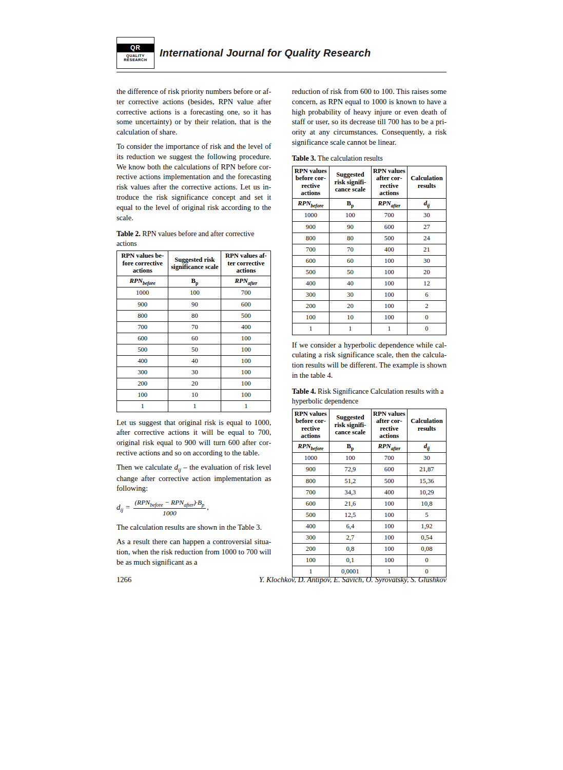QR
QUALITY
RESEARCH
International Journal for Quality Research
the difference of risk priority numbers before or after corrective actions (besides, RPN value after corrective actions is a forecasting one, so it has some uncertainty) or by their relation, that is the calculation of share.
To consider the importance of risk and the level of its reduction we suggest the following procedure. We know both the calculations of RPN before corrective actions implementation and the forecasting risk values after the corrective actions. Let us introduce the risk significance concept and set it equal to the level of original risk according to the scale.
Table 2. RPN values before and after corrective actions
| RPN values before corrective actions | Suggested risk significance scale | RPN values after corrective actions |
| --- | --- | --- |
| RPN before | B p | RPN after |
| 1000 | 100 | 700 |
| 900 | 90 | 600 |
| 800 | 80 | 500 |
| 700 | 70 | 400 |
| 600 | 60 | 100 |
| 500 | 50 | 100 |
| 400 | 40 | 100 |
| 300 | 30 | 100 |
| 200 | 20 | 100 |
| 100 | 10 | 100 |
| 1 | 1 | 1 |
Let us suggest that original risk is equal to 1000, after corrective actions it will be equal to 700, original risk equal to 900 will turn 600 after corrective actions and so on according to the table.
Then we calculate dij – the evaluation of risk level change after corrective action implementation as following:
dij = (RPNbefore − RPNafter)·Bp 1000 ,
The calculation results are shown in the Table 3.
As a result there can happen a controversial situation, when the risk reduction from 1000 to 700 will be as much significant as a
reduction of risk from 600 to 100. This raises some concern, as RPN equal to 1000 is known to have a high probability of heavy injure or even death of staff or user, so its decrease till 700 has to be a priority at any circumstances. Consequently, a risk significance scale cannot be linear.
Table 3. The calculation results
| RPN values before corrective actions | Suggested risk significance scale | RPN values after corrective actions | Calculation results |
| --- | --- | --- | --- |
| RPN before | B p | RPN after | d ij |
| 1000 | 100 | 700 | 30 |
| 900 | 90 | 600 | 27 |
| 800 | 80 | 500 | 24 |
| 700 | 70 | 400 | 21 |
| 600 | 60 | 100 | 30 |
| 500 | 50 | 100 | 20 |
| 400 | 40 | 100 | 12 |
| 300 | 30 | 100 | 6 |
| 200 | 20 | 100 | 2 |
| 100 | 10 | 100 | 0 |
| 1 | 1 | 1 | 0 |
If we consider a hyperbolic dependence while calculating a risk significance scale, then the calculation results will be different. The example is shown in the table 4.
Table 4. Risk Significance Calculation results with a hyperbolic dependence
| RPN values before corrective actions | Suggested risk significance scale | RPN values after corrective actions | Calculation results |
| --- | --- | --- | --- |
| RPN before | B p | RPN after | d ij |
| 1000 | 100 | 700 | 30 |
| 900 | 72,9 | 600 | 21,87 |
| 800 | 51,2 | 500 | 15,36 |
| 700 | 34,3 | 400 | 10,29 |
| 600 | 21,6 | 100 | 10,8 |
| 500 | 12,5 | 100 | 5 |
| 400 | 6,4 | 100 | 1,92 |
| 300 | 2,7 | 100 | 0,54 |
| 200 | 0,8 | 100 | 0,08 |
| 100 | 0,1 | 100 | 0 |
| 1 | 0,0001 | 1 | 0 |
1266 Y. Klochkov, D. Antipov, E. Savich, O. Syrovatsky, S. Glushkov